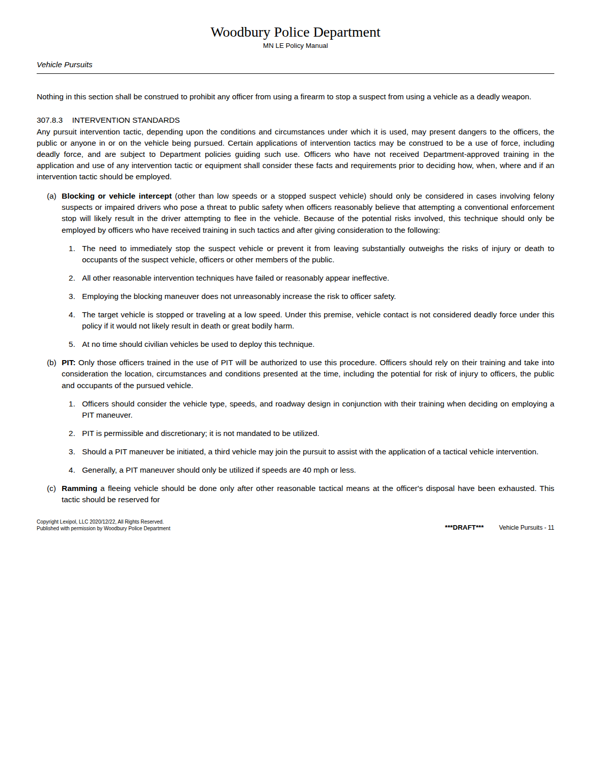Woodbury Police Department
MN LE Policy Manual
Vehicle Pursuits
Nothing in this section shall be construed to prohibit any officer from using a firearm to stop a suspect from using a vehicle as a deadly weapon.
307.8.3 INTERVENTION STANDARDS
Any pursuit intervention tactic, depending upon the conditions and circumstances under which it is used, may present dangers to the officers, the public or anyone in or on the vehicle being pursued. Certain applications of intervention tactics may be construed to be a use of force, including deadly force, and are subject to Department policies guiding such use. Officers who have not received Department-approved training in the application and use of any intervention tactic or equipment shall consider these facts and requirements prior to deciding how, when, where and if an intervention tactic should be employed.
(a) Blocking or vehicle intercept (other than low speeds or a stopped suspect vehicle) should only be considered in cases involving felony suspects or impaired drivers who pose a threat to public safety when officers reasonably believe that attempting a conventional enforcement stop will likely result in the driver attempting to flee in the vehicle. Because of the potential risks involved, this technique should only be employed by officers who have received training in such tactics and after giving consideration to the following:
1. The need to immediately stop the suspect vehicle or prevent it from leaving substantially outweighs the risks of injury or death to occupants of the suspect vehicle, officers or other members of the public.
2. All other reasonable intervention techniques have failed or reasonably appear ineffective.
3. Employing the blocking maneuver does not unreasonably increase the risk to officer safety.
4. The target vehicle is stopped or traveling at a low speed. Under this premise, vehicle contact is not considered deadly force under this policy if it would not likely result in death or great bodily harm.
5. At no time should civilian vehicles be used to deploy this technique.
(b) PIT: Only those officers trained in the use of PIT will be authorized to use this procedure. Officers should rely on their training and take into consideration the location, circumstances and conditions presented at the time, including the potential for risk of injury to officers, the public and occupants of the pursued vehicle.
1. Officers should consider the vehicle type, speeds, and roadway design in conjunction with their training when deciding on employing a PIT maneuver.
2. PIT is permissible and discretionary; it is not mandated to be utilized.
3. Should a PIT maneuver be initiated, a third vehicle may join the pursuit to assist with the application of a tactical vehicle intervention.
4. Generally, a PIT maneuver should only be utilized if speeds are 40 mph or less.
(c) Ramming a fleeing vehicle should be done only after other reasonable tactical means at the officer's disposal have been exhausted. This tactic should be reserved for
Copyright Lexipol, LLC 2020/12/22, All Rights Reserved.
Published with permission by Woodbury Police Department
***DRAFT***
Vehicle Pursuits - 11